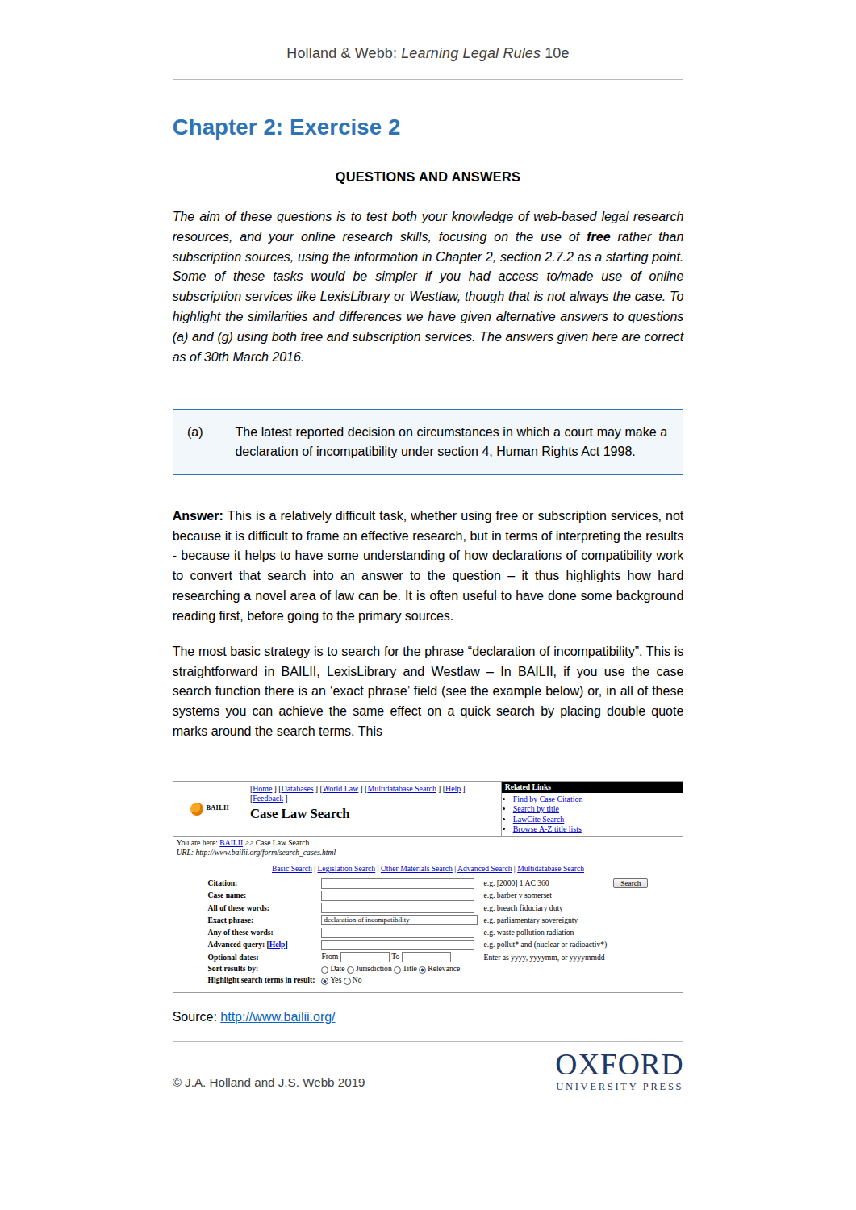Holland & Webb: Learning Legal Rules 10e
Chapter 2: Exercise 2
QUESTIONS AND ANSWERS
The aim of these questions is to test both your knowledge of web-based legal research resources, and your online research skills, focusing on the use of free rather than subscription sources, using the information in Chapter 2, section 2.7.2 as a starting point. Some of these tasks would be simpler if you had access to/made use of online subscription services like LexisLibrary or Westlaw, though that is not always the case. To highlight the similarities and differences we have given alternative answers to questions (a) and (g) using both free and subscription services. The answers given here are correct as of 30th March 2016.
| (a) | The latest reported decision on circumstances in which a court may make a declaration of incompatibility under section 4, Human Rights Act 1998. |
Answer: This is a relatively difficult task, whether using free or subscription services, not because it is difficult to frame an effective research, but in terms of interpreting the results - because it helps to have some understanding of how declarations of compatibility work to convert that search into an answer to the question – it thus highlights how hard researching a novel area of law can be. It is often useful to have done some background reading first, before going to the primary sources.
The most basic strategy is to search for the phrase “declaration of incompatibility”. This is straightforward in BAILII, LexisLibrary and Westlaw – In BAILII, if you use the case search function there is an ‘exact phrase’ field (see the example below) or, in all of these systems you can achieve the same effect on a quick search by placing double quote marks around the search terms. This
BAILII
[Home] [Databases] [World Law] [Multidatabase Search] [Help] [Feedback]
Case Law Search
Related Links
Find by Case Citation
Search by title
LawCite Search
Browse A-Z title lists
You are here: BAILII >> Case Law Search
URL: http://www.bailii.org/form/search_cases.html
Basic Search | Legislation Search | Other Materials Search | Advanced Search | Multidatabase Search
| Citation: | | e.g. [2000] 1 AC 360 | Search |
| Case name: | | e.g. barber v somerset | |
| All of these words: | | e.g. breach fiduciary duty | |
| Exact phrase: | declaration of incompatibility | e.g. parliamentary sovereignty | |
| Any of these words: | | e.g. waste pollution radiation | |
| Advanced query: [ Help ] | | e.g. pollut* and (nuclear or radioactiv*) | |
| Optional dates: | From To | Enter as yyyy, yyyymm, or yyyymmdd | |
| Sort results by: | Date Jurisdiction Title Relevance |
| Highlight search terms in result: | Yes No |
Source: http://www.bailii.org/
© J.A. Holland and J.S. Webb 2019
OXFORD
UNIVERSITY PRESS